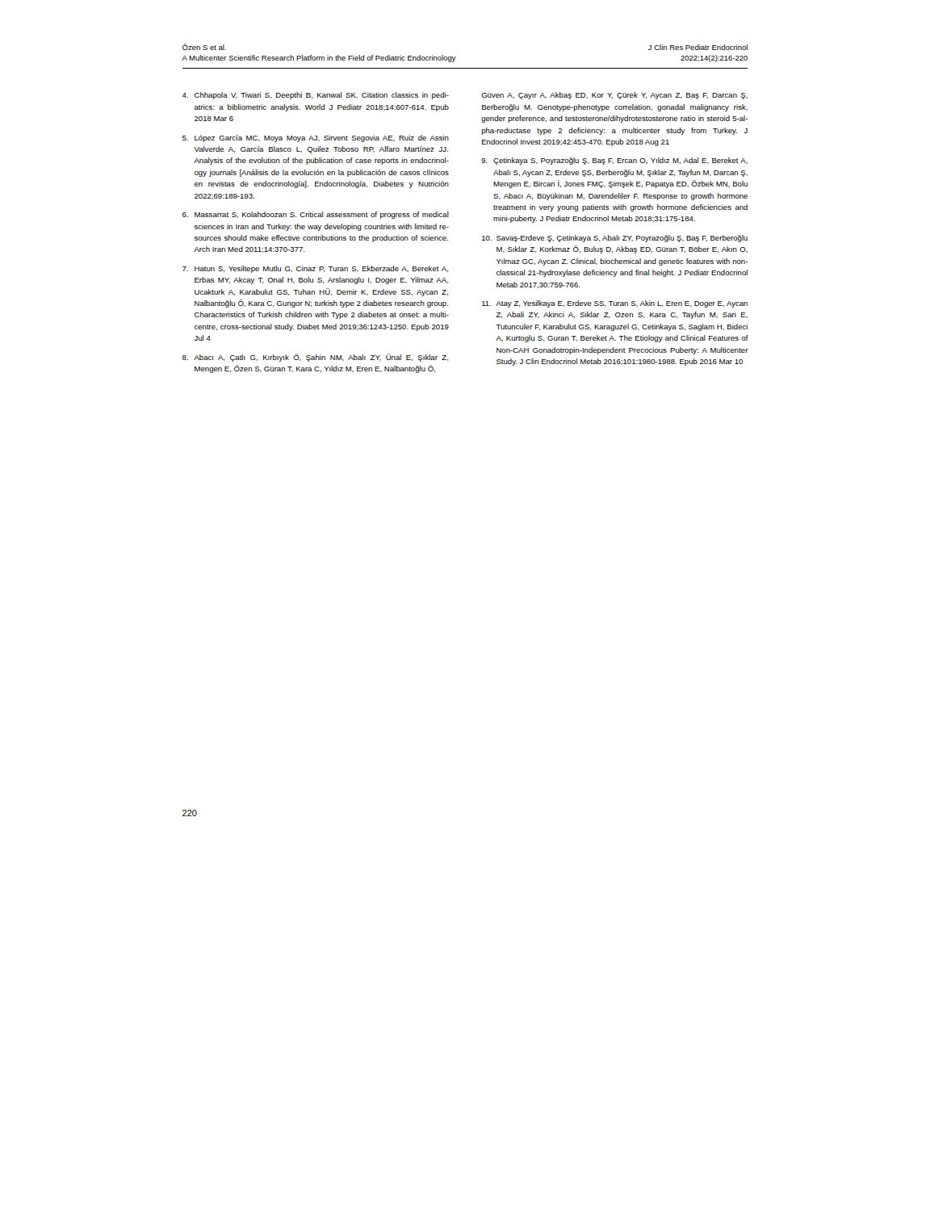Özen S et al.
A Multicenter Scientific Research Platform in the Field of Pediatric Endocrinology
J Clin Res Pediatr Endocrinol
2022;14(2):216-220
4. Chhapola V, Tiwari S, Deepthi B, Kanwal SK. Citation classics in pediatrics: a bibliometric analysis. World J Pediatr 2018;14:607-614. Epub 2018 Mar 6
5. López García MC, Moya Moya AJ, Sirvent Segovia AE, Ruiz de Assin Valverde A, García Blasco L, Quilez Toboso RP, Alfaro Martínez JJ. Analysis of the evolution of the publication of case reports in endocrinology journals [Análisis de la evolución en la publicación de casos clínicos en revistas de endocrinología]. Endocrinología, Diabetes y Nutrición 2022;69:189-193.
6. Massarrat S, Kolahdoozan S. Critical assessment of progress of medical sciences in Iran and Turkey: the way developing countries with limited resources should make effective contributions to the production of science. Arch Iran Med 2011;14:370-377.
7. Hatun S, Yesiltepe Mutlu G, Cinaz P, Turan S, Ekberzade A, Bereket A, Erbas MY, Akcay T, Onal H, Bolu S, Arslanoglu I, Doger E, Yilmaz AA, Ucakturk A, Karabulut GS, Tuhan HÜ, Demir K, Erdeve SS, Aycan Z, Nalbantoğlu Ö, Kara C, Gungor N; turkish type 2 diabetes research group. Characteristics of Turkish children with Type 2 diabetes at onset: a multicentre, cross-sectional study. Diabet Med 2019;36:1243-1250. Epub 2019 Jul 4
8. Abacı A, Çatlı G, Kırbıyık Ö, Şahin NM, Abalı ZY, Ünal E, Şıklar Z, Mengen E, Özen S, Güran T, Kara C, Yıldız M, Eren E, Nalbantoğlu Ö,
Güven A, Çayır A, Akbaş ED, Kor Y, Çürek Y, Aycan Z, Baş F, Darcan Ş, Berberoğlu M. Genotype-phenotype correlation, gonadal malignancy risk, gender preference, and testosterone/dihydrotestosterone ratio in steroid 5-alpha-reductase type 2 deficiency: a multicenter study from Turkey. J Endocrinol Invest 2019;42:453-470. Epub 2018 Aug 21
9. Çetinkaya S, Poyrazoğlu Ş, Baş F, Ercan O, Yıldız M, Adal E, Bereket A, Abalı S, Aycan Z, Erdeve ŞS, Berberoğlu M, Şıklar Z, Tayfun M, Darcan Ş, Mengen E, Bircan İ, Jones FMÇ, Şimşek E, Papatya ED, Özbek MN, Bolu S, Abacı A, Büyükinan M, Darendeliler F. Response to growth hormone treatment in very young patients with growth hormone deficiencies and mini-puberty. J Pediatr Endocrinol Metab 2018;31:175-184.
10. Savaş-Erdeve Ş, Çetinkaya S, Abalı ZY, Poyrazoğlu Ş, Baş F, Berberoğlu M, Sıklar Z, Korkmaz Ö, Buluş D, Akbaş ED, Güran T, Böber E, Akın O, Yılmaz GC, Aycan Z. Clinical, biochemical and genetic features with nonclassical 21-hydroxylase deficiency and final height. J Pediatr Endocrinol Metab 2017,30:759-766.
11. Atay Z, Yesilkaya E, Erdeve SS, Turan S, Akin L, Eren E, Doger E, Aycan Z, Abali ZY, Akinci A, Siklar Z, Ozen S, Kara C, Tayfun M, Sari E, Tutunculer F, Karabulut GS, Karaguzel G, Cetinkaya S, Saglam H, Bideci A, Kurtoglu S, Guran T, Bereket A. The Etiology and Clinical Features of Non-CAH Gonadotropin-Independent Precocious Puberty: A Multicenter Study. J Clin Endocrinol Metab 2016;101:1980-1988. Epub 2016 Mar 10
220